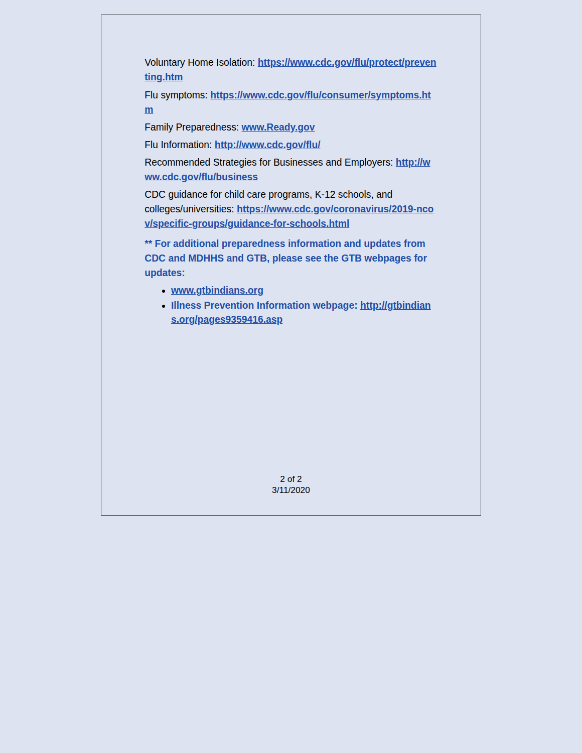Voluntary Home Isolation: https://www.cdc.gov/flu/protect/preventing.htm
Flu symptoms: https://www.cdc.gov/flu/consumer/symptoms.htm
Family Preparedness: www.Ready.gov
Flu Information: http://www.cdc.gov/flu/
Recommended Strategies for Businesses and Employers: http://www.cdc.gov/flu/business
CDC guidance for child care programs, K-12 schools, and colleges/universities: https://www.cdc.gov/coronavirus/2019-ncov/specific-groups/guidance-for-schools.html
** For additional preparedness information and updates from CDC and MDHHS and GTB, please see the GTB webpages for updates:
www.gtbindians.org
Illness Prevention Information webpage: http://gtbindians.org/pages9359416.asp
2 of 2
3/11/2020